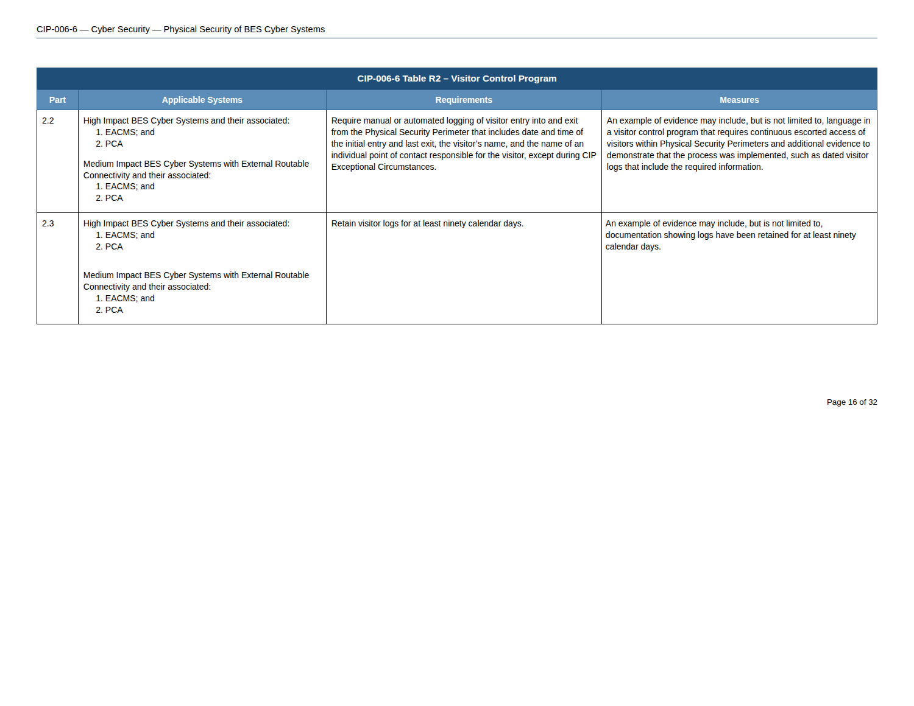CIP-006-6 — Cyber Security — Physical Security of BES Cyber Systems
CIP-006-6 Table R2 – Visitor Control Program
| Part | Applicable Systems | Requirements | Measures |
| --- | --- | --- | --- |
| 2.2 | High Impact BES Cyber Systems and their associated: EACMS; and PCA Medium Impact BES Cyber Systems with External Routable Connectivity and their associated: EACMS; and PCA | Require manual or automated logging of visitor entry into and exit from the Physical Security Perimeter that includes date and time of the initial entry and last exit, the visitor’s name, and the name of an individual point of contact responsible for the visitor, except during CIP Exceptional Circumstances. | An example of evidence may include, but is not limited to, language in a visitor control program that requires continuous escorted access of visitors within Physical Security Perimeters and additional evidence to demonstrate that the process was implemented, such as dated visitor logs that include the required information. |
| 2.3 | High Impact BES Cyber Systems and their associated: EACMS; and PCA Medium Impact BES Cyber Systems with External Routable Connectivity and their associated: EACMS; and PCA | Retain visitor logs for at least ninety calendar days. | An example of evidence may include, but is not limited to, documentation showing logs have been retained for at least ninety calendar days. |
Page 16 of 32